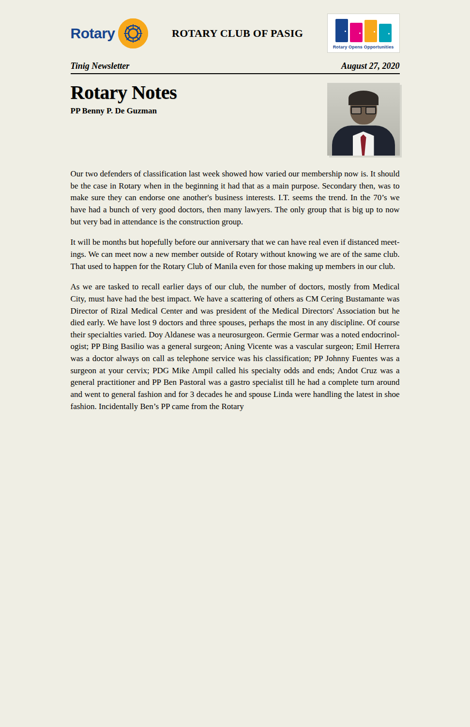Rotary
ROTARY CLUB OF PASIG
Rotary Opens Opportunities
Tinig Newsletter August 27, 2020
Rotary Notes
PP Benny P. De Guzman
Our two defenders of classification last week showed how varied our membership now is. It should be the case in Rotary when in the beginning it had that as a main purpose. Secondary then, was to make sure they can endorse one another's business interests. I.T. seems the trend. In the 70’s we have had a bunch of very good doctors, then many lawyers. The only group that is big up to now but very bad in attendance is the construction group.
It will be months but hopefully before our anniversary that we can have real even if distanced meetings. We can meet now a new member outside of Rotary without knowing we are of the same club. That used to happen for the Rotary Club of Manila even for those making up members in our club.
As we are tasked to recall earlier days of our club, the number of doctors, mostly from Medical City, must have had the best impact. We have a scattering of others as CM Cering Bustamante was Director of Rizal Medical Center and was president of the Medical Directors' Association but he died early. We have lost 9 doctors and three spouses, perhaps the most in any discipline. Of course their specialties varied. Doy Aldanese was a neurosurgeon. Germie Germar was a noted endocrinologist; PP Bing Basilio was a general surgeon; Aning Vicente was a vascular surgeon; Emil Herrera was a doctor always on call as telephone service was his classification; PP Johnny Fuentes was a surgeon at your cervix; PDG Mike Ampil called his specialty odds and ends; Andot Cruz was a general practitioner and PP Ben Pastoral was a gastro specialist till he had a complete turn around and went to general fashion and for 3 decades he and spouse Linda were handling the latest in shoe fashion. Incidentally Ben’s PP came from the Rotary